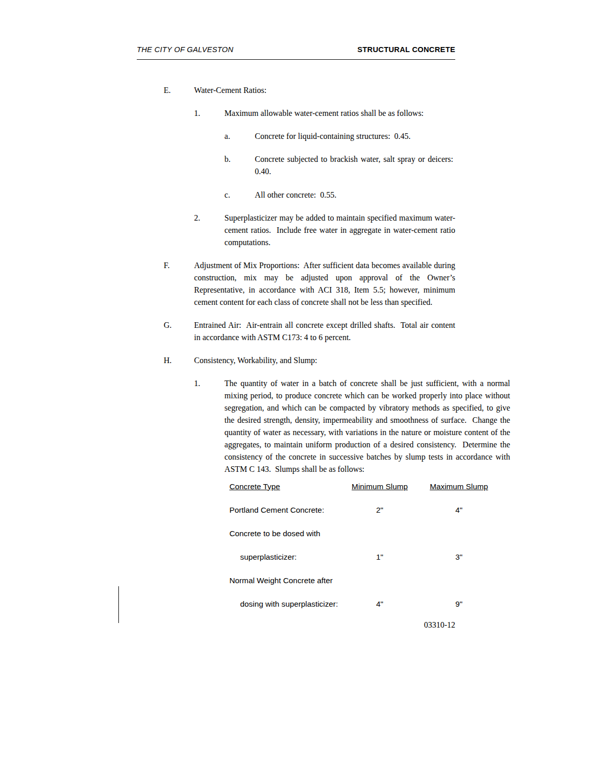THE CITY OF GALVESTON
STRUCTURAL CONCRETE
E.
Water-Cement Ratios:
1.
Maximum allowable water-cement ratios shall be as follows:
a.
Concrete for liquid-containing structures: 0.45.
b.
Concrete subjected to brackish water, salt spray or deicers: 0.40.
c.
All other concrete: 0.55.
2.
Superplasticizer may be added to maintain specified maximum water-cement ratios. Include free water in aggregate in water-cement ratio computations.
F.
Adjustment of Mix Proportions: After sufficient data becomes available during construction, mix may be adjusted upon approval of the Owner’s Representative, in accordance with ACI 318, Item 5.5; however, minimum cement content for each class of concrete shall not be less than specified.
G.
Entrained Air: Air-entrain all concrete except drilled shafts. Total air content in accordance with ASTM C173: 4 to 6 percent.
H.
Consistency, Workability, and Slump:
1.
The quantity of water in a batch of concrete shall be just sufficient, with a normal mixing period, to produce concrete which can be worked properly into place without segregation, and which can be compacted by vibratory methods as specified, to give the desired strength, density, impermeability and smoothness of surface. Change the quantity of water as necessary, with variations in the nature or moisture content of the aggregates, to maintain uniform production of a desired consistency. Determine the consistency of the concrete in successive batches by slump tests in accordance with ASTM C 143. Slumps shall be as follows:
| Concrete Type | Minimum Slump | Maximum Slump |
| --- | --- | --- |
| Portland Cement Concrete: | 2" | 4" |
| Concrete to be dosed with | | |
| superplasticizer: | 1" | 3" |
| Normal Weight Concrete after | | |
| dosing with superplasticizer: | 4" | 9" |
03310-12